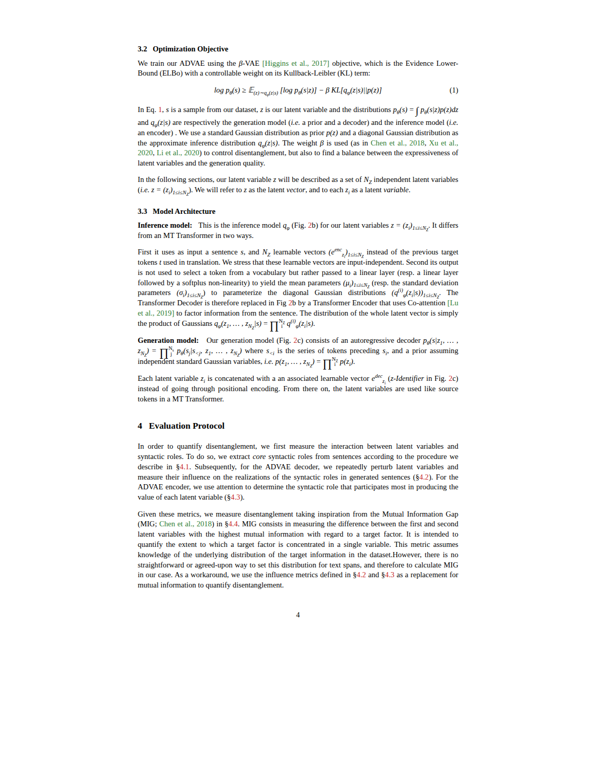3.2 Optimization Objective
We train our ADVAE using the β-VAE [Higgins et al., 2017] objective, which is the Evidence Lower-Bound (ELBo) with a controllable weight on its Kullback-Leibler (KL) term:
log pθ(s) ≥ 𝔼(z)∼qφ(z|s) [log pθ(s|z)] − β KL[qφ(z|s)||p(z)] (1)
In Eq. 1, s is a sample from our dataset, z is our latent variable and the distributions pθ(s) = ∫ pθ(s|z)p(z)dz and qφ(z|s) are respectively the generation model (i.e. a prior and a decoder) and the inference model (i.e. an encoder) . We use a standard Gaussian distribution as prior p(z) and a diagonal Gaussian distribution as the approximate inference distribution qφ(z|s). The weight β is used (as in Chen et al., 2018, Xu et al., 2020, Li et al., 2020) to control disentanglement, but also to find a balance between the expressiveness of latent variables and the generation quality.
In the following sections, our latent variable z will be described as a set of NZ independent latent variables (i.e. z = (zi)1≤i≤NZ). We will refer to z as the latent vector, and to each zi as a latent variable.
3.3 Model Architecture
Inference model: This is the inference model qφ (Fig. 2b) for our latent variables z = (zi)1≤i≤NZ. It differs from an MT Transformer in two ways.
First it uses as input a sentence s, and NZ learnable vectors (eenczi)1≤i≤NZ instead of the previous target tokens t used in translation. We stress that these learnable vectors are input-independent. Second its output is not used to select a token from a vocabulary but rather passed to a linear layer (resp. a linear layer followed by a softplus non-linearity) to yield the mean parameters (μi)1≤i≤NZ (resp. the standard deviation parameters (σi)1≤i≤NZ) to parameterize the diagonal Gaussian distributions (q(i)φ(zi|s))1≤i≤NZ. The Transformer Decoder is therefore replaced in Fig 2b by a Transformer Encoder that uses Co-attention [Lu et al., 2019] to factor information from the sentence. The distribution of the whole latent vector is simply the product of Gaussians qφ(z1, … , zNZ|s) = ∏NZ i q(i)φ(zi|s).
Generation model: Our generation model (Fig. 2c) consists of an autoregressive decoder pθ(s|z1, … , zNZ) = ∏Ns j pθ(sj|s<j, z1, … , zNZ) where s<i is the series of tokens preceding si, and a prior assuming independent standard Gaussian variables, i.e. p(z1, … , zNZ) = ∏NZ i p(zi).
Each latent variable zi is concatenated with a an associated learnable vector edeczi (z-Identifier in Fig. 2c) instead of going through positional encoding. From there on, the latent variables are used like source tokens in a MT Transformer.
4 Evaluation Protocol
In order to quantify disentanglement, we first measure the interaction between latent variables and syntactic roles. To do so, we extract core syntactic roles from sentences according to the procedure we describe in §4.1. Subsequently, for the ADVAE decoder, we repeatedly perturb latent variables and measure their influence on the realizations of the syntactic roles in generated sentences (§4.2). For the ADVAE encoder, we use attention to determine the syntactic role that participates most in producing the value of each latent variable (§4.3).
Given these metrics, we measure disentanglement taking inspiration from the Mutual Information Gap (MIG; Chen et al., 2018) in §4.4. MIG consists in measuring the difference between the first and second latent variables with the highest mutual information with regard to a target factor. It is intended to quantify the extent to which a target factor is concentrated in a single variable. This metric assumes knowledge of the underlying distribution of the target information in the dataset.However, there is no straightforward or agreed-upon way to set this distribution for text spans, and therefore to calculate MIG in our case. As a workaround, we use the influence metrics defined in §4.2 and §4.3 as a replacement for mutual information to quantify disentanglement.
4